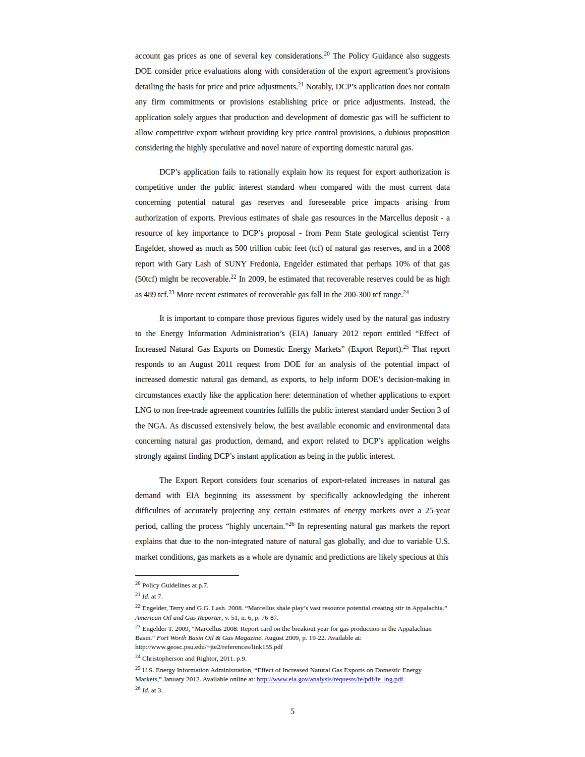account gas prices as one of several key considerations.20 The Policy Guidance also suggests DOE consider price evaluations along with consideration of the export agreement’s provisions detailing the basis for price and price adjustments.21 Notably, DCP’s application does not contain any firm commitments or provisions establishing price or price adjustments. Instead, the application solely argues that production and development of domestic gas will be sufficient to allow competitive export without providing key price control provisions, a dubious proposition considering the highly speculative and novel nature of exporting domestic natural gas.
DCP’s application fails to rationally explain how its request for export authorization is competitive under the public interest standard when compared with the most current data concerning potential natural gas reserves and foreseeable price impacts arising from authorization of exports. Previous estimates of shale gas resources in the Marcellus deposit - a resource of key importance to DCP’s proposal - from Penn State geological scientist Terry Engelder, showed as much as 500 trillion cubic feet (tcf) of natural gas reserves, and in a 2008 report with Gary Lash of SUNY Fredonia, Engelder estimated that perhaps 10% of that gas (50tcf) might be recoverable.22 In 2009, he estimated that recoverable reserves could be as high as 489 tcf.23 More recent estimates of recoverable gas fall in the 200-300 tcf range.24
It is important to compare those previous figures widely used by the natural gas industry to the Energy Information Administration’s (EIA) January 2012 report entitled “Effect of Increased Natural Gas Exports on Domestic Energy Markets” (Export Report).25 That report responds to an August 2011 request from DOE for an analysis of the potential impact of increased domestic natural gas demand, as exports, to help inform DOE’s decision-making in circumstances exactly like the application here: determination of whether applications to export LNG to non free-trade agreement countries fulfills the public interest standard under Section 3 of the NGA. As discussed extensively below, the best available economic and environmental data concerning natural gas production, demand, and export related to DCP’s application weighs strongly against finding DCP’s instant application as being in the public interest.
The Export Report considers four scenarios of export-related increases in natural gas demand with EIA beginning its assessment by specifically acknowledging the inherent difficulties of accurately projecting any certain estimates of energy markets over a 25-year period, calling the process “highly uncertain.”26 In representing natural gas markets the report explains that due to the non-integrated nature of natural gas globally, and due to variable U.S. market conditions, gas markets as a whole are dynamic and predictions are likely specious at this
20 Policy Guidelines at p.7.
21 Id. at 7.
22 Engelder, Terry and G.G. Lash. 2008. “Marcellus shale play’s vast resource potential creating stir in Appalachia.” American Oil and Gas Reporter, v. 51, n. 6, p. 76-87.
23 Engelder T. 2009, “Marcellus 2008: Report card on the breakout year for gas production in the Appalachian Basin." Fort Worth Basin Oil & Gas Magazine. August 2009, p. 19-22. Available at: http://www.geosc.psu.edu/~jte2/references/link155.pdf
24 Christopherson and Rightor, 2011. p.9.
25 U.S. Energy Information Administration, “Effect of Increased Natural Gas Exports on Domestic Energy Markets,” January 2012. Available online at: http://www.eia.gov/analysis/requests/fe/pdf/fe_lng.pdf.
26 Id. at 3.
5